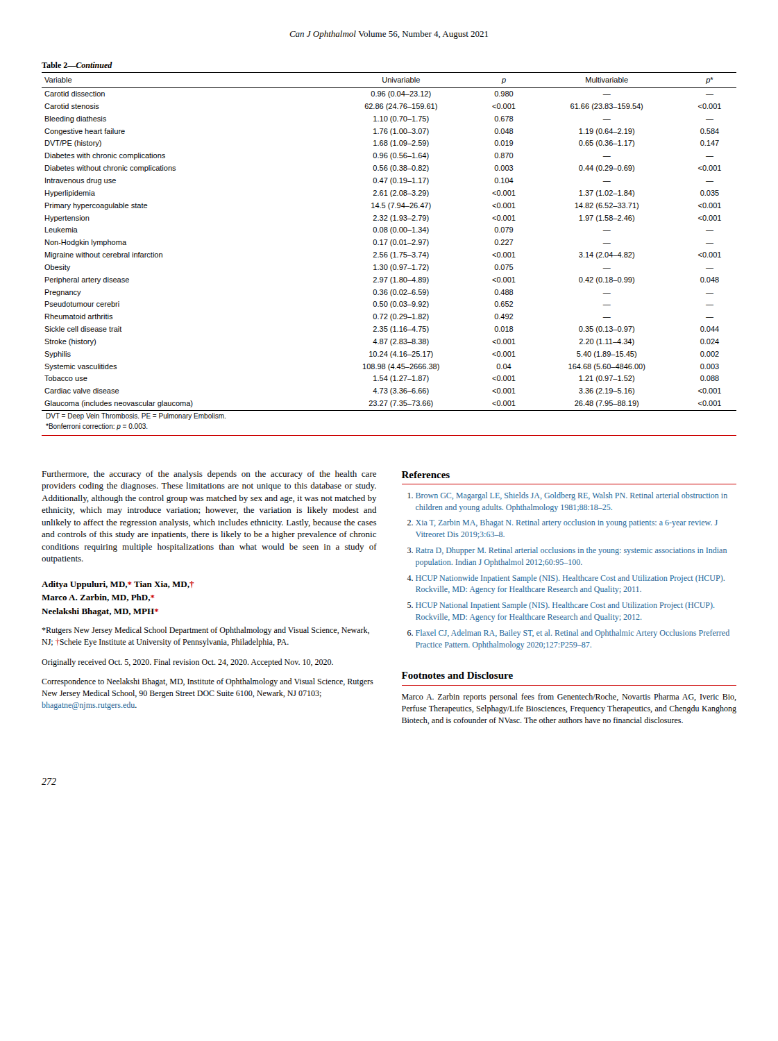Can J Ophthalmol Volume 56, Number 4, August 2021
Table 2—Continued
| Variable | Univariable | p | Multivariable | p * |
| --- | --- | --- | --- | --- |
| Carotid dissection | 0.96 (0.04–23.12) | 0.980 | — | — |
| Carotid stenosis | 62.86 (24.76–159.61) | <0.001 | 61.66 (23.83–159.54) | <0.001 |
| Bleeding diathesis | 1.10 (0.70–1.75) | 0.678 | — | — |
| Congestive heart failure | 1.76 (1.00–3.07) | 0.048 | 1.19 (0.64–2.19) | 0.584 |
| DVT/PE (history) | 1.68 (1.09–2.59) | 0.019 | 0.65 (0.36–1.17) | 0.147 |
| Diabetes with chronic complications | 0.96 (0.56–1.64) | 0.870 | — | — |
| Diabetes without chronic complications | 0.56 (0.38–0.82) | 0.003 | 0.44 (0.29–0.69) | <0.001 |
| Intravenous drug use | 0.47 (0.19–1.17) | 0.104 | — | — |
| Hyperlipidemia | 2.61 (2.08–3.29) | <0.001 | 1.37 (1.02–1.84) | 0.035 |
| Primary hypercoagulable state | 14.5 (7.94–26.47) | <0.001 | 14.82 (6.52–33.71) | <0.001 |
| Hypertension | 2.32 (1.93–2.79) | <0.001 | 1.97 (1.58–2.46) | <0.001 |
| Leukemia | 0.08 (0.00–1.34) | 0.079 | — | — |
| Non-Hodgkin lymphoma | 0.17 (0.01–2.97) | 0.227 | — | — |
| Migraine without cerebral infarction | 2.56 (1.75–3.74) | <0.001 | 3.14 (2.04–4.82) | <0.001 |
| Obesity | 1.30 (0.97–1.72) | 0.075 | — | — |
| Peripheral artery disease | 2.97 (1.80–4.89) | <0.001 | 0.42 (0.18–0.99) | 0.048 |
| Pregnancy | 0.36 (0.02–6.59) | 0.488 | — | — |
| Pseudotumour cerebri | 0.50 (0.03–9.92) | 0.652 | — | — |
| Rheumatoid arthritis | 0.72 (0.29–1.82) | 0.492 | — | — |
| Sickle cell disease trait | 2.35 (1.16–4.75) | 0.018 | 0.35 (0.13–0.97) | 0.044 |
| Stroke (history) | 4.87 (2.83–8.38) | <0.001 | 2.20 (1.11–4.34) | 0.024 |
| Syphilis | 10.24 (4.16–25.17) | <0.001 | 5.40 (1.89–15.45) | 0.002 |
| Systemic vasculitides | 108.98 (4.45–2666.38) | 0.04 | 164.68 (5.60–4846.00) | 0.003 |
| Tobacco use | 1.54 (1.27–1.87) | <0.001 | 1.21 (0.97–1.52) | 0.088 |
| Cardiac valve disease | 4.73 (3.36–6.66) | <0.001 | 3.36 (2.19–5.16) | <0.001 |
| Glaucoma (includes neovascular glaucoma) | 23.27 (7.35–73.66) | <0.001 | 26.48 (7.95–88.19) | <0.001 |
DVT = Deep Vein Thrombosis. PE = Pulmonary Embolism.
*Bonferroni correction: p = 0.003.
Furthermore, the accuracy of the analysis depends on the accuracy of the health care providers coding the diagnoses. These limitations are not unique to this database or study. Additionally, although the control group was matched by sex and age, it was not matched by ethnicity, which may introduce variation; however, the variation is likely modest and unlikely to affect the regression analysis, which includes ethnicity. Lastly, because the cases and controls of this study are inpatients, there is likely to be a higher prevalence of chronic conditions requiring multiple hospitalizations than what would be seen in a study of outpatients.
Aditya Uppuluri, MD,* Tian Xia, MD,†
Marco A. Zarbin, MD, PhD,*
Neelakshi Bhagat, MD, MPH*
*Rutgers New Jersey Medical School Department of Ophthalmology and Visual Science, Newark, NJ; †Scheie Eye Institute at University of Pennsylvania, Philadelphia, PA.
Originally received Oct. 5, 2020. Final revision Oct. 24, 2020. Accepted Nov. 10, 2020.
Correspondence to Neelakshi Bhagat, MD, Institute of Ophthalmology and Visual Science, Rutgers New Jersey Medical School, 90 Bergen Street DOC Suite 6100, Newark, NJ 07103; bhagatne@njms.rutgers.edu.
References
Brown GC, Magargal LE, Shields JA, Goldberg RE, Walsh PN. Retinal arterial obstruction in children and young adults. Ophthalmology 1981;88:18–25.
Xia T, Zarbin MA, Bhagat N. Retinal artery occlusion in young patients: a 6-year review. J Vitreoret Dis 2019;3:63–8.
Ratra D, Dhupper M. Retinal arterial occlusions in the young: systemic associations in Indian population. Indian J Ophthalmol 2012;60:95–100.
HCUP Nationwide Inpatient Sample (NIS). Healthcare Cost and Utilization Project (HCUP). Rockville, MD: Agency for Healthcare Research and Quality; 2011.
HCUP National Inpatient Sample (NIS). Healthcare Cost and Utilization Project (HCUP). Rockville, MD: Agency for Healthcare Research and Quality; 2012.
Flaxel CJ, Adelman RA, Bailey ST, et al. Retinal and Ophthalmic Artery Occlusions Preferred Practice Pattern. Ophthalmology 2020;127:P259–87.
Footnotes and Disclosure
Marco A. Zarbin reports personal fees from Genentech/Roche, Novartis Pharma AG, Iveric Bio, Perfuse Therapeutics, Selphagy/Life Biosciences, Frequency Therapeutics, and Chengdu Kanghong Biotech, and is cofounder of NVasc. The other authors have no financial disclosures.
272